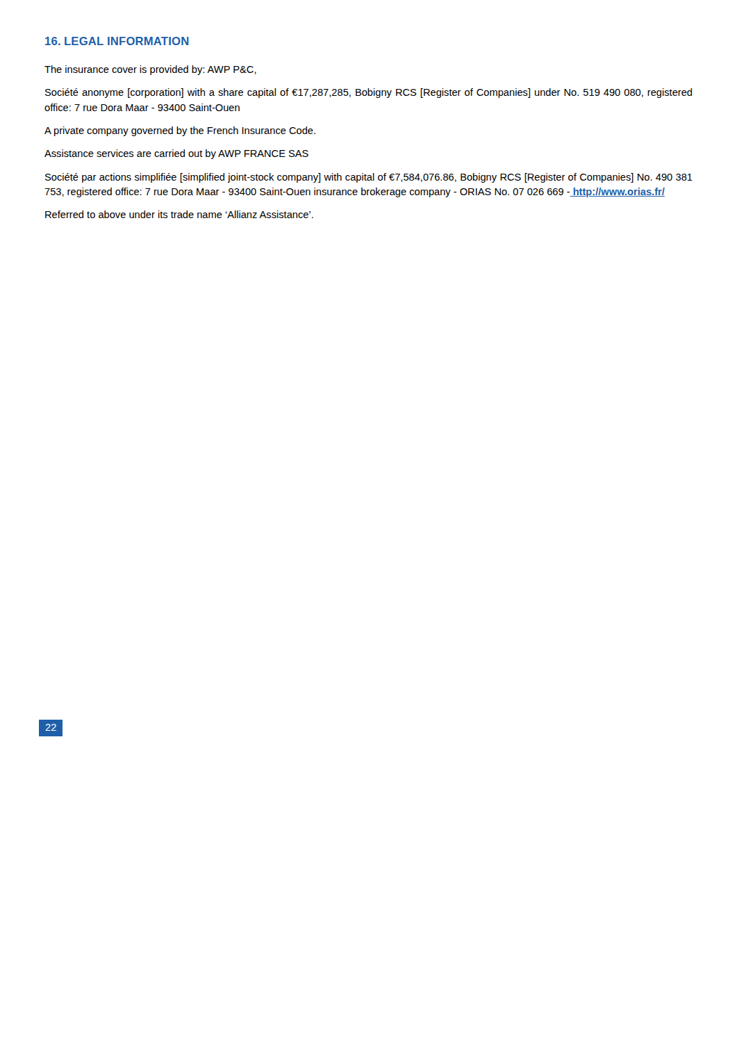16. LEGAL INFORMATION
The insurance cover is provided by: AWP P&C,
Société anonyme [corporation] with a share capital of €17,287,285, Bobigny RCS [Register of Companies] under No. 519 490 080, registered office: 7 rue Dora Maar - 93400 Saint-Ouen
A private company governed by the French Insurance Code.
Assistance services are carried out by AWP FRANCE SAS
Société par actions simplifiée [simplified joint-stock company] with capital of €7,584,076.86, Bobigny RCS [Register of Companies] No. 490 381 753, registered office: 7 rue Dora Maar - 93400 Saint-Ouen insurance brokerage company - ORIAS No. 07 026 669 - http://www.orias.fr/
Referred to above under its trade name ‘Allianz Assistance’.
22